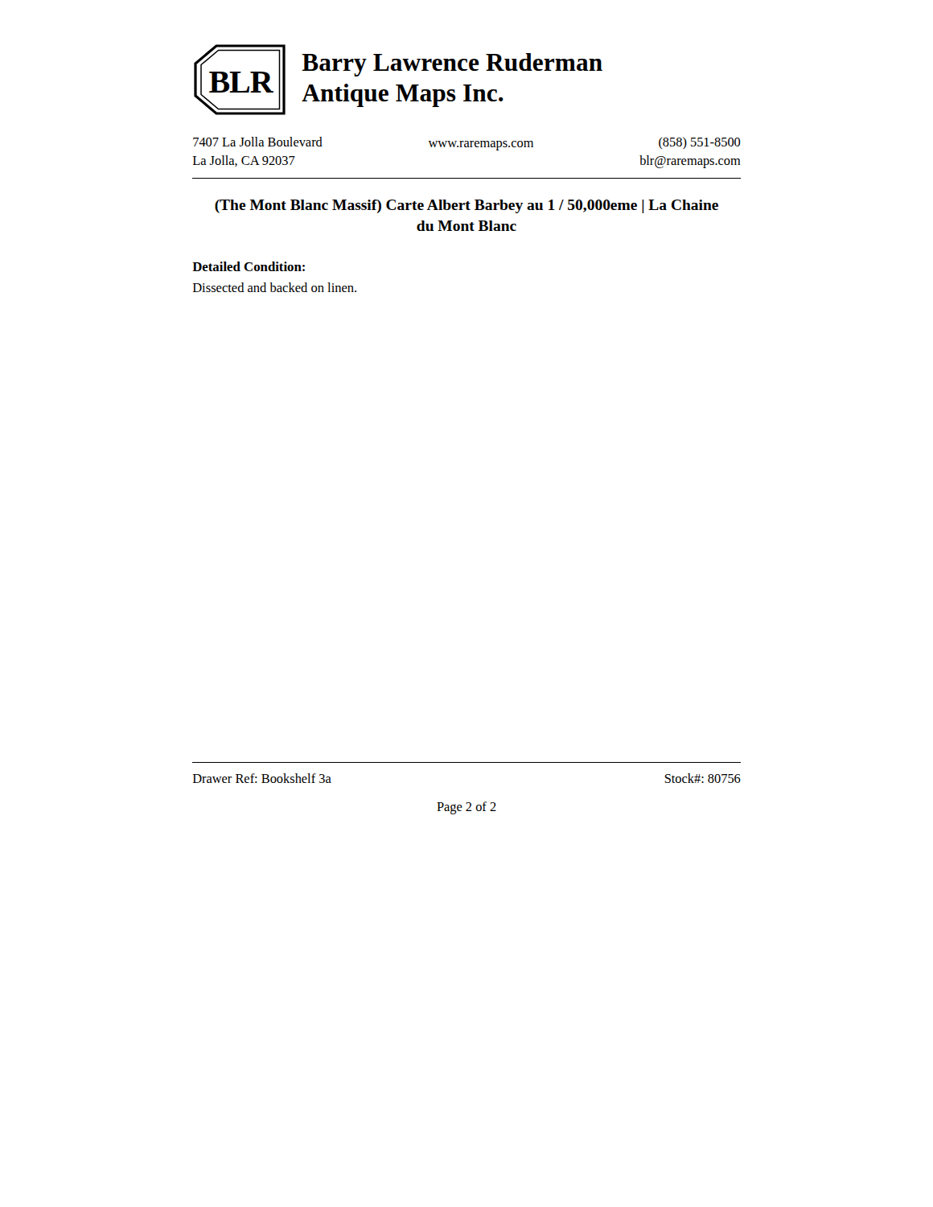BLR
Barry Lawrence Ruderman
Antique Maps Inc.
7407 La Jolla Boulevard
La Jolla, CA 92037
www.raremaps.com
(858) 551-8500
blr@raremaps.com
(The Mont Blanc Massif) Carte Albert Barbey au 1 / 50,000eme | La Chaine du Mont Blanc
Detailed Condition:
Dissected and backed on linen.
Drawer Ref: Bookshelf 3a
Stock#: 80756
Page 2 of 2